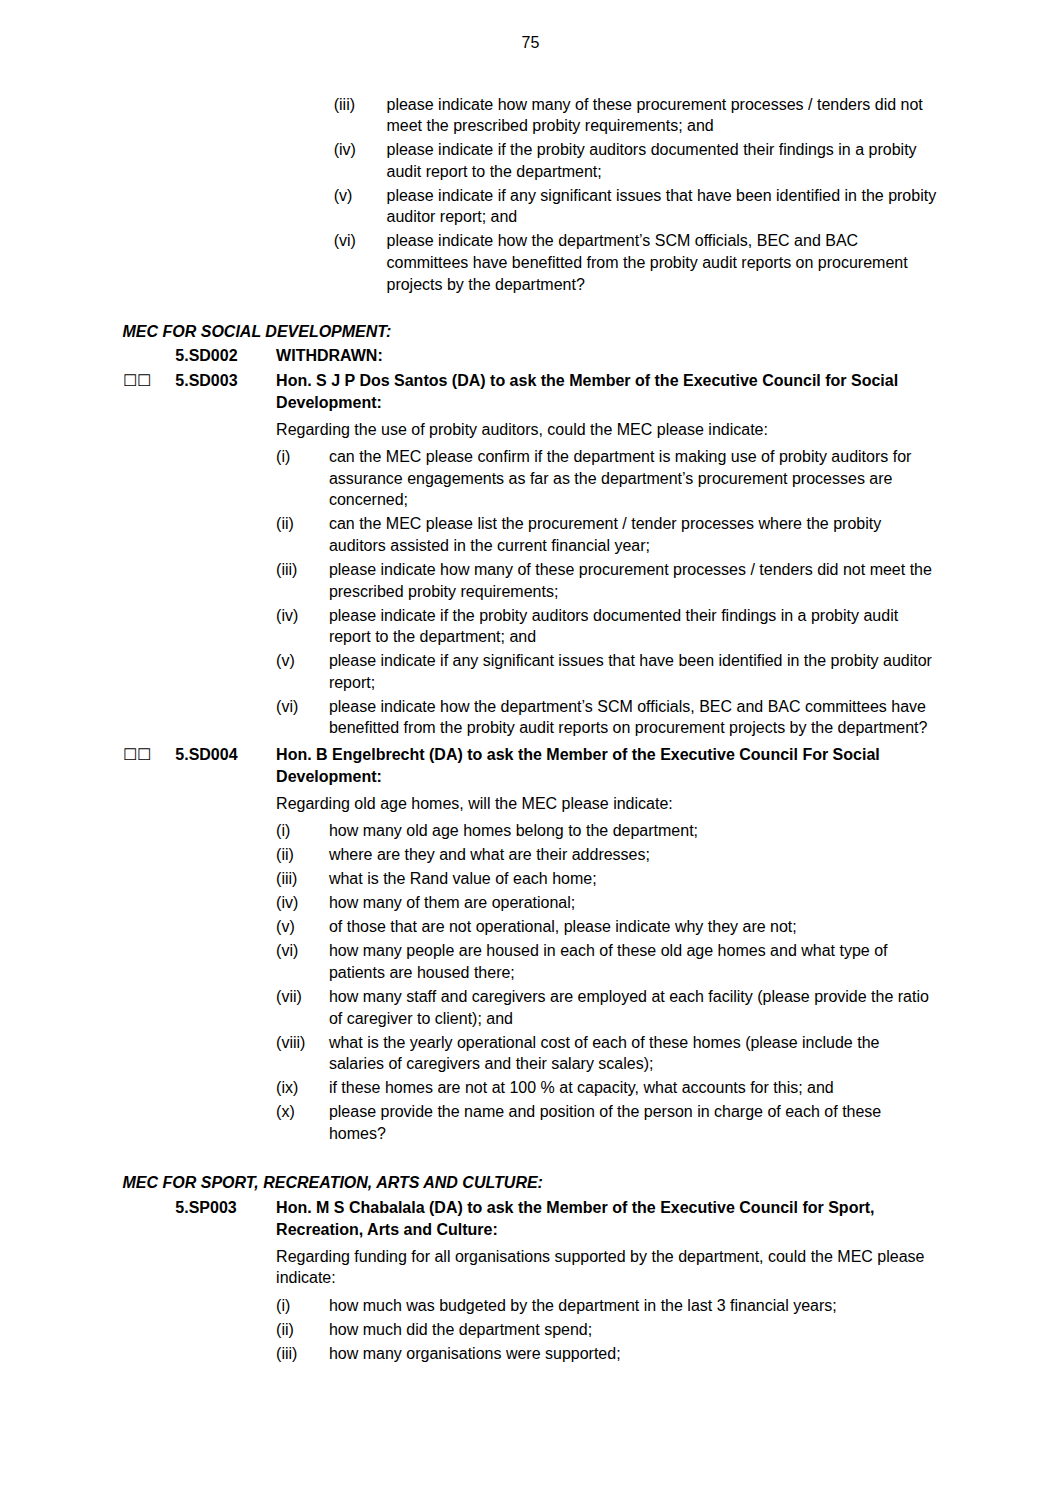75
(iii) please indicate how many of these procurement processes / tenders did not meet the prescribed probity requirements; and
(iv) please indicate if the probity auditors documented their findings in a probity audit report to the department;
(v) please indicate if any significant issues that have been identified in the probity auditor report; and
(vi) please indicate how the department’s SCM officials, BEC and BAC committees have benefitted from the probity audit reports on procurement projects by the department?
MEC FOR SOCIAL DEVELOPMENT:
5.SD002 WITHDRAWN:
☐☐ 5.SD003
Hon. S J P Dos Santos (DA) to ask the Member of the Executive Council for Social Development:
Regarding the use of probity auditors, could the MEC please indicate:
(i) can the MEC please confirm if the department is making use of probity auditors for assurance engagements as far as the department’s procurement processes are concerned;
(ii) can the MEC please list the procurement / tender processes where the probity auditors assisted in the current financial year;
(iii) please indicate how many of these procurement processes / tenders did not meet the prescribed probity requirements;
(iv) please indicate if the probity auditors documented their findings in a probity audit report to the department; and
(v) please indicate if any significant issues that have been identified in the probity auditor report;
(vi) please indicate how the department’s SCM officials, BEC and BAC committees have benefitted from the probity audit reports on procurement projects by the department?
☐☐ 5.SD004
Hon. B Engelbrecht (DA) to ask the Member of the Executive Council For Social Development:
Regarding old age homes, will the MEC please indicate:
(i) how many old age homes belong to the department;
(ii) where are they and what are their addresses;
(iii) what is the Rand value of each home;
(iv) how many of them are operational;
(v) of those that are not operational, please indicate why they are not;
(vi) how many people are housed in each of these old age homes and what type of patients are housed there;
(vii) how many staff and caregivers are employed at each facility (please provide the ratio of caregiver to client); and
(viii) what is the yearly operational cost of each of these homes (please include the salaries of caregivers and their salary scales);
(ix) if these homes are not at 100 % at capacity, what accounts for this; and
(x) please provide the name and position of the person in charge of each of these homes?
MEC FOR SPORT, RECREATION, ARTS AND CULTURE:
☐☐ 5.SP003
Hon. M S Chabalala (DA) to ask the Member of the Executive Council for Sport, Recreation, Arts and Culture:
Regarding funding for all organisations supported by the department, could the MEC please indicate:
(i) how much was budgeted by the department in the last 3 financial years;
(ii) how much did the department spend;
(iii) how many organisations were supported;